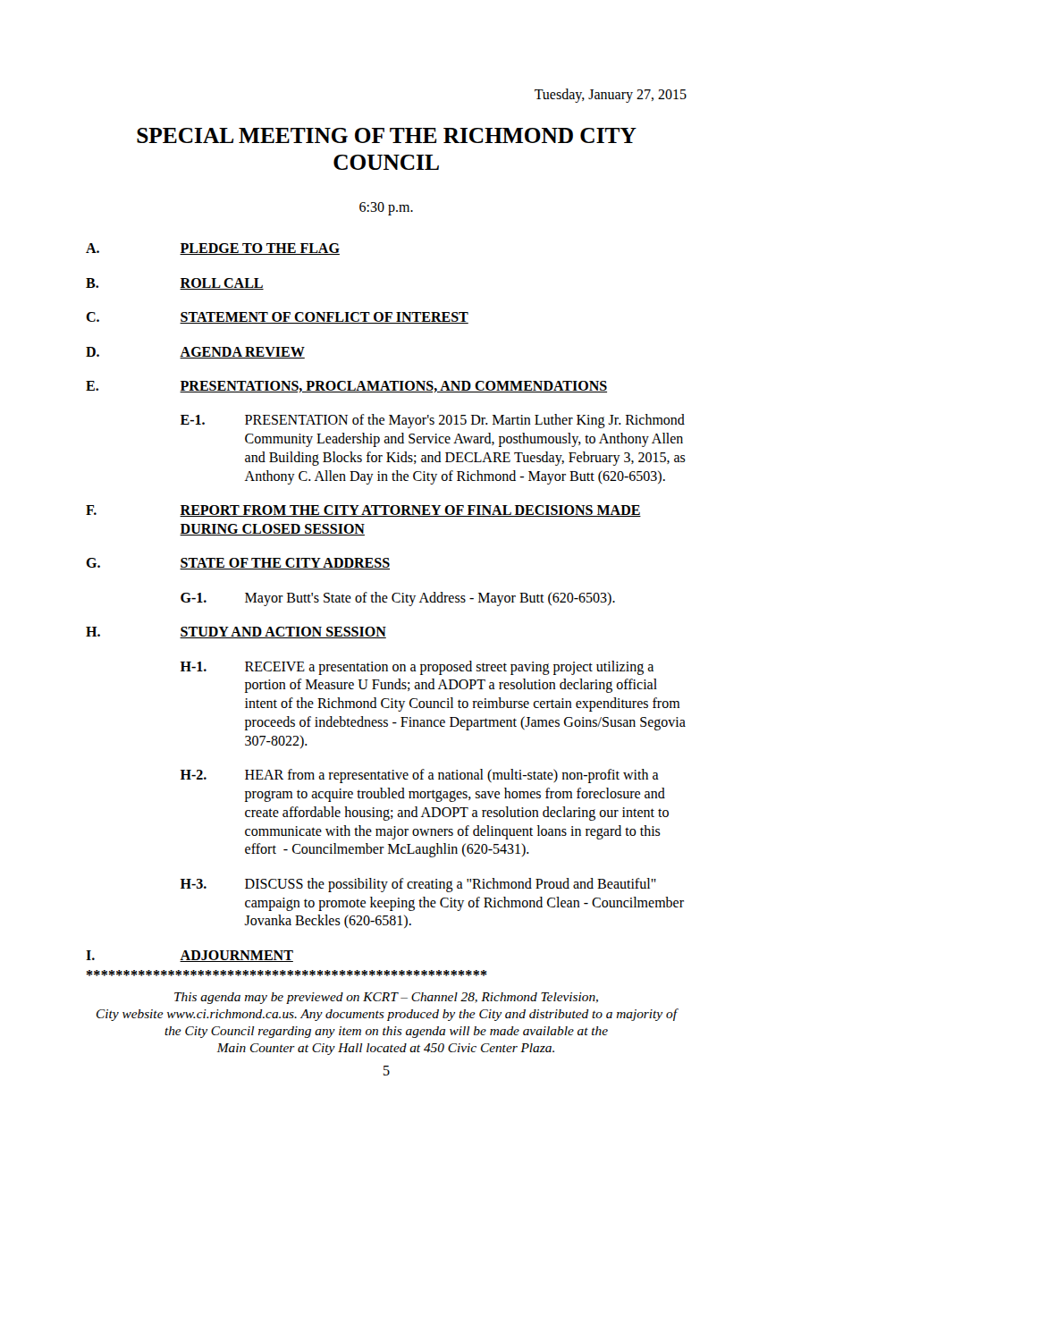Tuesday, January 27, 2015
SPECIAL MEETING OF THE RICHMOND CITY COUNCIL
6:30 p.m.
A.
Pledge to the Flag
B.
Roll Call
C.
Statement of Conflict of Interest
D.
Agenda Review
E.
Presentations, Proclamations, and Commendations
E-1.
PRESENTATION of the Mayor's 2015 Dr. Martin Luther King Jr. Richmond Community Leadership and Service Award, posthumously, to Anthony Allen and Building Blocks for Kids; and DECLARE Tuesday, February 3, 2015, as Anthony C. Allen Day in the City of Richmond - Mayor Butt (620-6503).
F.
Report from the City Attorney of Final Decisions Made During Closed Session
G.
State of the City Address
G-1.
Mayor Butt's State of the City Address - Mayor Butt (620-6503).
H.
Study and Action Session
H-1.
RECEIVE a presentation on a proposed street paving project utilizing a portion of Measure U Funds; and ADOPT a resolution declaring official intent of the Richmond City Council to reimburse certain expenditures from proceeds of indebtedness - Finance Department (James Goins/Susan Segovia 307-8022).
H-2.
HEAR from a representative of a national (multi-state) non-profit with a program to acquire troubled mortgages, save homes from foreclosure and create affordable housing; and ADOPT a resolution declaring our intent to communicate with the major owners of delinquent loans in regard to this effort - Councilmember McLaughlin (620-5431).
H-3.
DISCUSS the possibility of creating a "Richmond Proud and Beautiful" campaign to promote keeping the City of Richmond Clean - Councilmember Jovanka Beckles (620-6581).
I.
Adjournment
******************************************************
This agenda may be previewed on KCRT – Channel 28, Richmond Television,
City website www.ci.richmond.ca.us. Any documents produced by the City and distributed to a majority of
the City Council regarding any item on this agenda will be made available at the
Main Counter at City Hall located at 450 Civic Center Plaza.
5